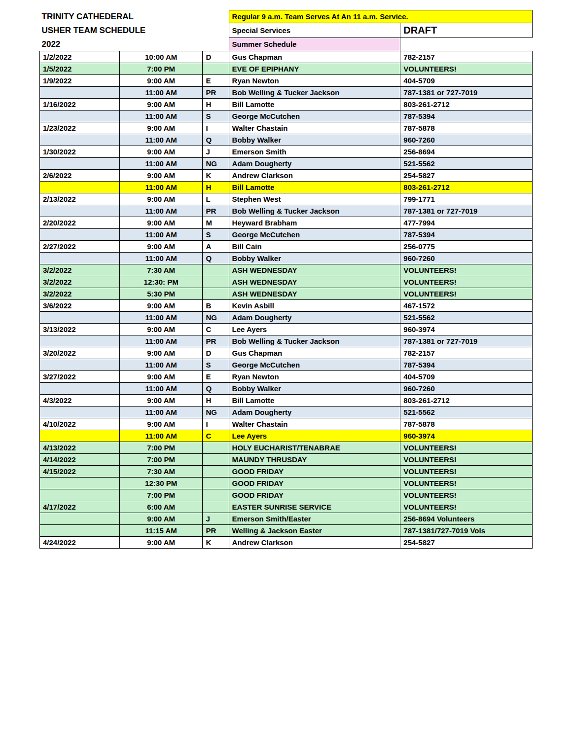| TRINITY CATHEDERAL | | Regular 9 a.m. Team Serves At An 11 a.m. Service. |
| USHER TEAM SCHEDULE | | Special Services | DRAFT |
| 2022 | | Summer Schedule | |
| 1/2/2022 | 10:00 AM | D | Gus Chapman | 782-2157 |
| 1/5/2022 | 7:00 PM | | EVE OF EPIPHANY | VOLUNTEERS! |
| 1/9/2022 | 9:00 AM | E | Ryan Newton | 404-5709 |
| | 11:00 AM | PR | Bob Welling & Tucker Jackson | 787-1381 or 727-7019 |
| 1/16/2022 | 9:00 AM | H | Bill Lamotte | 803-261-2712 |
| | 11:00 AM | S | George McCutchen | 787-5394 |
| 1/23/2022 | 9:00 AM | I | Walter Chastain | 787-5878 |
| | 11:00 AM | Q | Bobby Walker | 960-7260 |
| 1/30/2022 | 9:00 AM | J | Emerson Smith | 256-8694 |
| | 11:00 AM | NG | Adam Dougherty | 521-5562 |
| 2/6/2022 | 9:00 AM | K | Andrew Clarkson | 254-5827 |
| | 11:00 AM | H | Bill Lamotte | 803-261-2712 |
| 2/13/2022 | 9:00 AM | L | Stephen West | 799-1771 |
| | 11:00 AM | PR | Bob Welling & Tucker Jackson | 787-1381 or 727-7019 |
| 2/20/2022 | 9:00 AM | M | Heyward Brabham | 477-7994 |
| | 11:00 AM | S | George McCutchen | 787-5394 |
| 2/27/2022 | 9:00 AM | A | Bill Cain | 256-0775 |
| | 11:00 AM | Q | Bobby Walker | 960-7260 |
| 3/2/2022 | 7:30 AM | | ASH WEDNESDAY | VOLUNTEERS! |
| 3/2/2022 | 12:30: PM | | ASH WEDNESDAY | VOLUNTEERS! |
| 3/2/2022 | 5:30 PM | | ASH WEDNESDAY | VOLUNTEERS! |
| 3/6/2022 | 9:00 AM | B | Kevin Asbill | 467-1572 |
| | 11:00 AM | NG | Adam Dougherty | 521-5562 |
| 3/13/2022 | 9:00 AM | C | Lee Ayers | 960-3974 |
| | 11:00 AM | PR | Bob Welling & Tucker Jackson | 787-1381 or 727-7019 |
| 3/20/2022 | 9:00 AM | D | Gus Chapman | 782-2157 |
| | 11:00 AM | S | George McCutchen | 787-5394 |
| 3/27/2022 | 9:00 AM | E | Ryan Newton | 404-5709 |
| | 11:00 AM | Q | Bobby Walker | 960-7260 |
| 4/3/2022 | 9:00 AM | H | Bill Lamotte | 803-261-2712 |
| | 11:00 AM | NG | Adam Dougherty | 521-5562 |
| 4/10/2022 | 9:00 AM | I | Walter Chastain | 787-5878 |
| | 11:00 AM | C | Lee Ayers | 960-3974 |
| 4/13/2022 | 7:00 PM | | HOLY EUCHARIST/TENABRAE | VOLUNTEERS! |
| 4/14/2022 | 7:00 PM | | MAUNDY THRUSDAY | VOLUNTEERS! |
| 4/15/2022 | 7:30 AM | | GOOD FRIDAY | VOLUNTEERS! |
| | 12:30 PM | | GOOD FRIDAY | VOLUNTEERS! |
| | 7:00 PM | | GOOD FRIDAY | VOLUNTEERS! |
| 4/17/2022 | 6:00 AM | | EASTER SUNRISE SERVICE | VOLUNTEERS! |
| | 9:00 AM | J | Emerson Smith/Easter | 256-8694 Volunteers |
| | 11:15 AM | PR | Welling & Jackson Easter | 787-1381/727-7019 Vols |
| 4/24/2022 | 9:00 AM | K | Andrew Clarkson | 254-5827 |